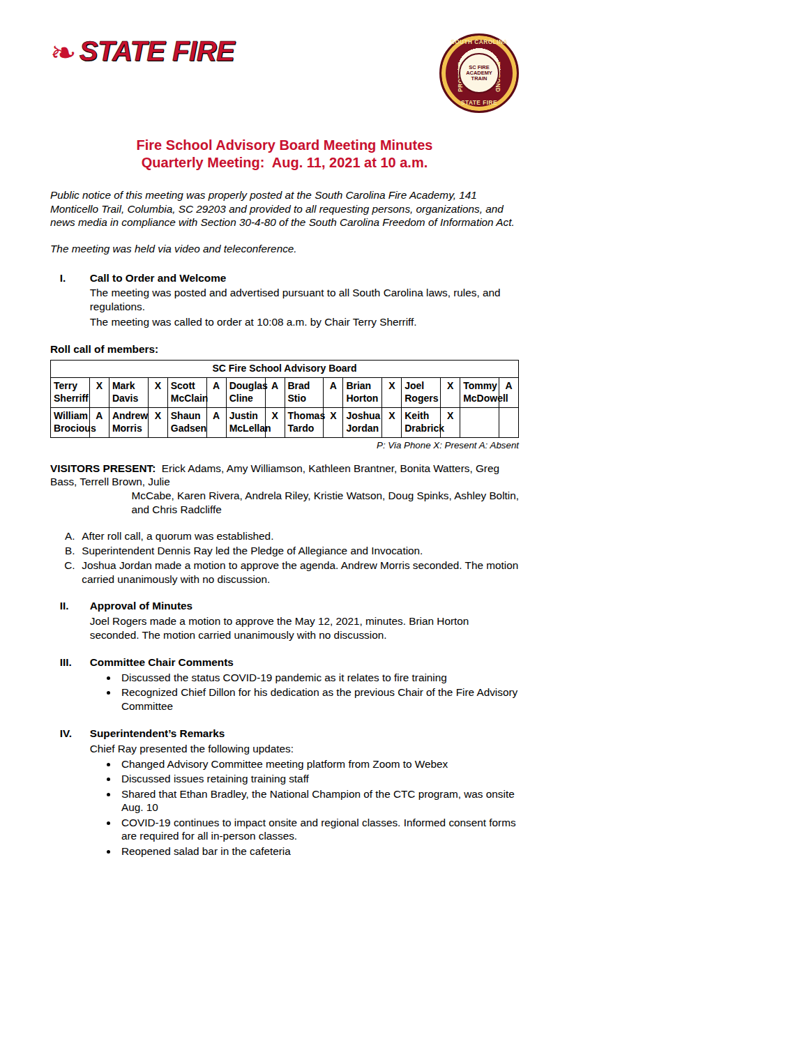❧ STATE FIRE
South Carolina State Fire Protect Respond
SC FIRE
ACADEMY
TRAIN
Fire School Advisory Board Meeting Minutes Quarterly Meeting: Aug. 11, 2021 at 10 a.m.
Public notice of this meeting was properly posted at the South Carolina Fire Academy, 141 Monticello Trail, Columbia, SC 29203 and provided to all requesting persons, organizations, and news media in compliance with Section 30-4-80 of the South Carolina Freedom of Information Act.
The meeting was held via video and teleconference.
I.
Call to Order and Welcome
The meeting was posted and advertised pursuant to all South Carolina laws, rules, and regulations.
The meeting was called to order at 10:08 a.m. by Chair Terry Sherriff.
Roll call of members:
SC Fire School Advisory Board
| Terry Sherriff | X | Mark Davis | X | Scott McClain | A | Douglas Cline | A | Brad Stio | A | Brian Horton | X | Joel Rogers | X | Tommy McDowell | A |
| William Brocious | A | Andrew Morris | X | Shaun Gadsen | A | Justin McLellan | X | Thomas Tardo | X | Joshua Jordan | X | Keith Drabrick | X | | |
P: Via Phone X: Present A: Absent
VISITORS PRESENT: Erick Adams, Amy Williamson, Kathleen Brantner, Bonita Watters, Greg Bass, Terrell Brown, Julie McCabe, Karen Rivera, Andrela Riley, Kristie Watson, Doug Spinks, Ashley Boltin, and Chris Radcliffe
After roll call, a quorum was established.
Superintendent Dennis Ray led the Pledge of Allegiance and Invocation.
Joshua Jordan made a motion to approve the agenda. Andrew Morris seconded. The motion carried unanimously with no discussion.
II.
Approval of Minutes
Joel Rogers made a motion to approve the May 12, 2021, minutes. Brian Horton seconded. The motion carried unanimously with no discussion.
III.
Committee Chair Comments
Discussed the status COVID-19 pandemic as it relates to fire training
Recognized Chief Dillon for his dedication as the previous Chair of the Fire Advisory Committee
IV.
Superintendent’s Remarks
Chief Ray presented the following updates:
Changed Advisory Committee meeting platform from Zoom to Webex
Discussed issues retaining training staff
Shared that Ethan Bradley, the National Champion of the CTC program, was onsite Aug. 10
COVID-19 continues to impact onsite and regional classes. Informed consent forms are required for all in-person classes.
Reopened salad bar in the cafeteria